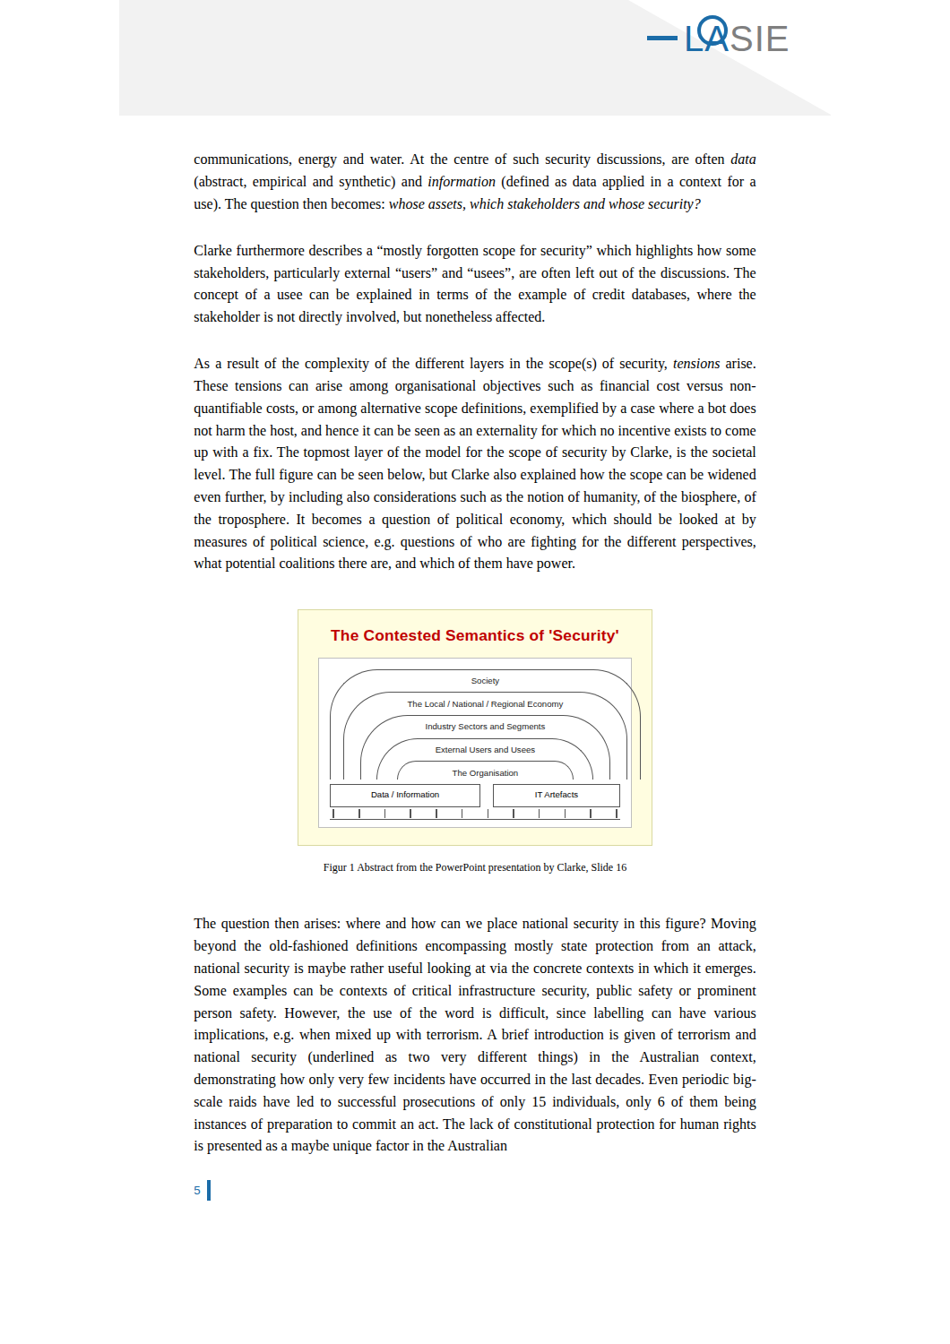LASIE
communications, energy and water. At the centre of such security discussions, are often data (abstract, empirical and synthetic) and information (defined as data applied in a context for a use). The question then becomes: whose assets, which stakeholders and whose security?
Clarke furthermore describes a “mostly forgotten scope for security” which highlights how some stakeholders, particularly external “users” and “usees”, are often left out of the discussions. The concept of a usee can be explained in terms of the example of credit databases, where the stakeholder is not directly involved, but nonetheless affected.
As a result of the complexity of the different layers in the scope(s) of security, tensions arise. These tensions can arise among organisational objectives such as financial cost versus non-quantifiable costs, or among alternative scope definitions, exemplified by a case where a bot does not harm the host, and hence it can be seen as an externality for which no incentive exists to come up with a fix. The topmost layer of the model for the scope of security by Clarke, is the societal level. The full figure can be seen below, but Clarke also explained how the scope can be widened even further, by including also considerations such as the notion of humanity, of the biosphere, of the troposphere. It becomes a question of political economy, which should be looked at by measures of political science, e.g. questions of who are fighting for the different perspectives, what potential coalitions there are, and which of them have power.
The Contested Semantics of 'Security'
Society
The Local / National / Regional Economy
Industry Sectors and Segments
External Users and Usees
The Organisation
Data / Information
IT Artefacts
Figur 1 Abstract from the PowerPoint presentation by Clarke, Slide 16
The question then arises: where and how can we place national security in this figure? Moving beyond the old-fashioned definitions encompassing mostly state protection from an attack, national security is maybe rather useful looking at via the concrete contexts in which it emerges. Some examples can be contexts of critical infrastructure security, public safety or prominent person safety. However, the use of the word is difficult, since labelling can have various implications, e.g. when mixed up with terrorism. A brief introduction is given of terrorism and national security (underlined as two very different things) in the Australian context, demonstrating how only very few incidents have occurred in the last decades. Even periodic big-scale raids have led to successful prosecutions of only 15 individuals, only 6 of them being instances of preparation to commit an act. The lack of constitutional protection for human rights is presented as a maybe unique factor in the Australian
5